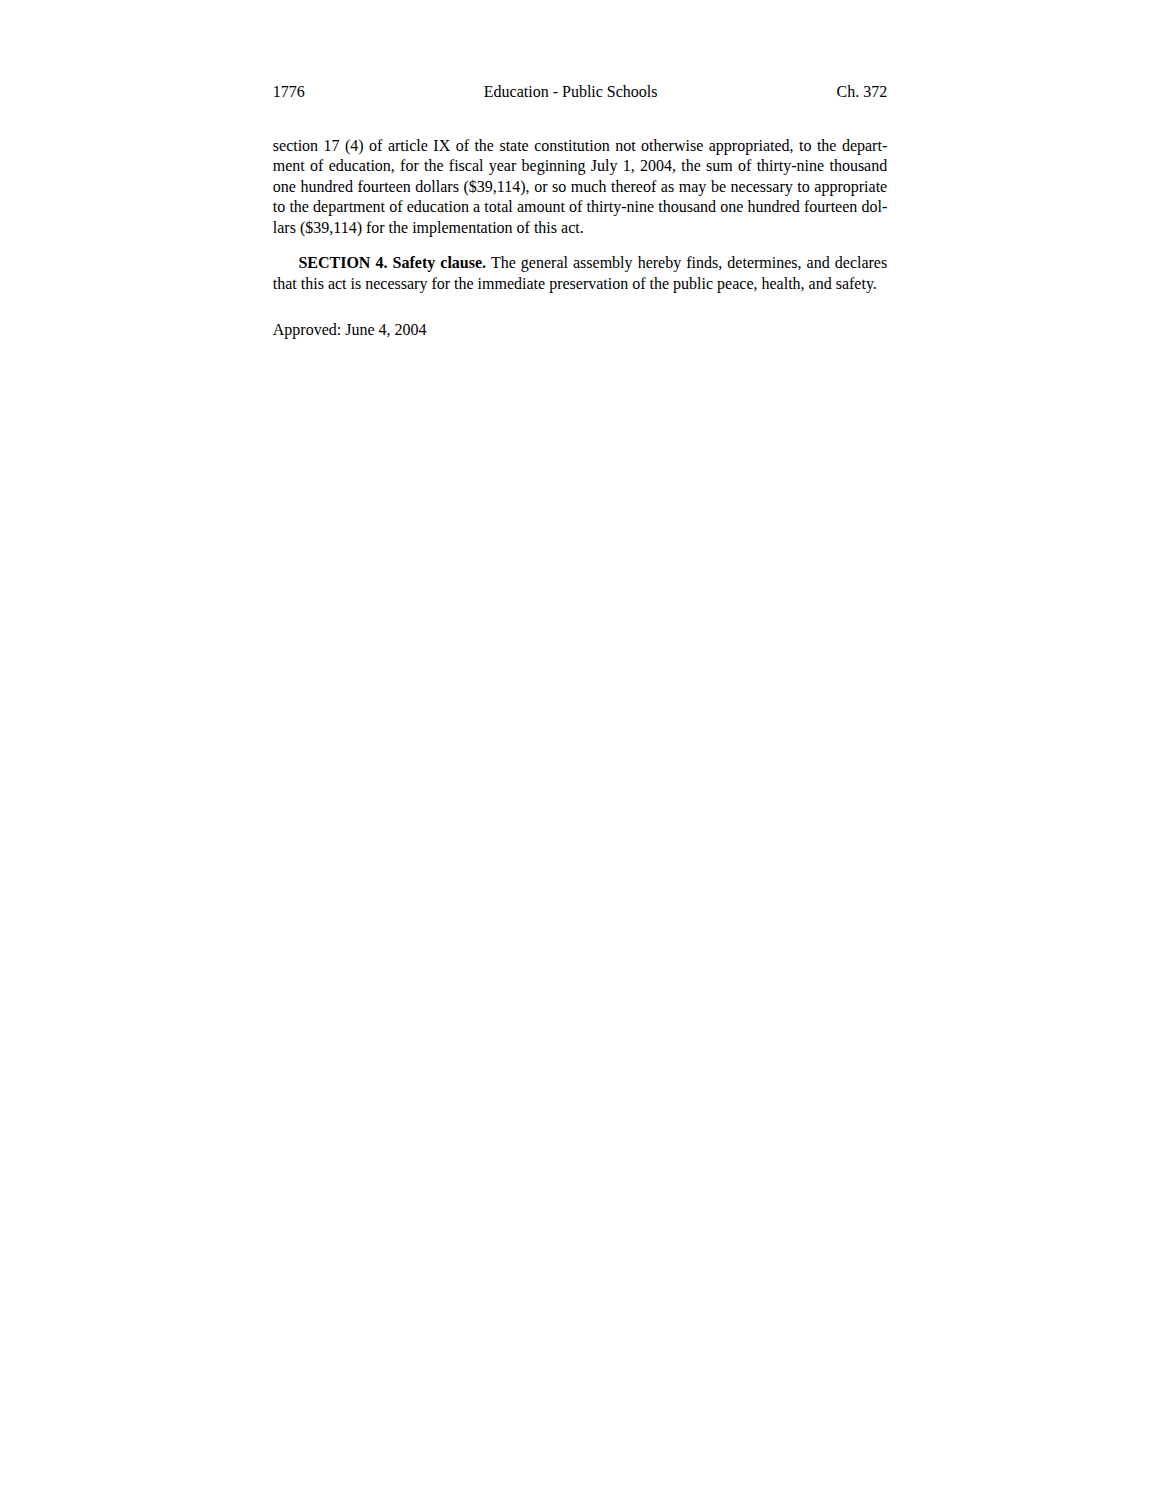1776 Education - Public Schools Ch. 372
section 17 (4) of article IX of the state constitution not otherwise appropriated, to the department of education, for the fiscal year beginning July 1, 2004, the sum of thirty-nine thousand one hundred fourteen dollars ($39,114), or so much thereof as may be necessary to appropriate to the department of education a total amount of thirty-nine thousand one hundred fourteen dollars ($39,114) for the implementation of this act.
SECTION 4. Safety clause. The general assembly hereby finds, determines, and declares that this act is necessary for the immediate preservation of the public peace, health, and safety.
Approved: June 4, 2004